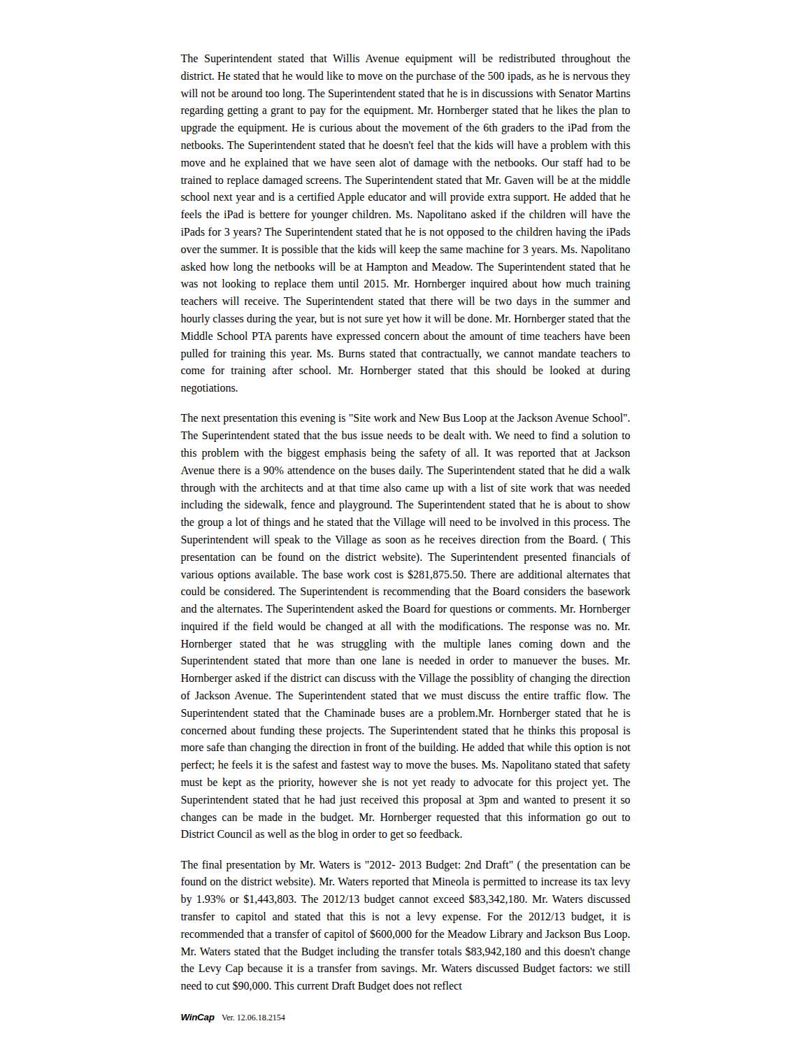The Superintendent stated that Willis Avenue equipment will be redistributed throughout the district. He stated that he would like to move on the purchase of the 500 ipads, as he is nervous they will not be around too long. The Superintendent stated that he is in discussions with Senator Martins regarding getting a grant to pay for the equipment. Mr. Hornberger stated that he likes the plan to upgrade the equipment. He is curious about the movement of the 6th graders to the iPad from the netbooks. The Superintendent stated that he doesn't feel that the kids will have a problem with this move and he explained that we have seen alot of damage with the netbooks. Our staff had to be trained to replace damaged screens. The Superintendent stated that Mr. Gaven will be at the middle school next year and is a certified Apple educator and will provide extra support. He added that he feels the iPad is bettere for younger children. Ms. Napolitano asked if the children will have the iPads for 3 years? The Superintendent stated that he is not opposed to the children having the iPads over the summer. It is possible that the kids will keep the same machine for 3 years. Ms. Napolitano asked how long the netbooks will be at Hampton and Meadow. The Superintendent stated that he was not looking to replace them until 2015. Mr. Hornberger inquired about how much training teachers will receive. The Superintendent stated that there will be two days in the summer and hourly classes during the year, but is not sure yet how it will be done. Mr. Hornberger stated that the Middle School PTA parents have expressed concern about the amount of time teachers have been pulled for training this year. Ms. Burns stated that contractually, we cannot mandate teachers to come for training after school. Mr. Hornberger stated that this should be looked at during negotiations.
The next presentation this evening is "Site work and New Bus Loop at the Jackson Avenue School". The Superintendent stated that the bus issue needs to be dealt with. We need to find a solution to this problem with the biggest emphasis being the safety of all. It was reported that at Jackson Avenue there is a 90% attendence on the buses daily. The Superintendent stated that he did a walk through with the architects and at that time also came up with a list of site work that was needed including the sidewalk, fence and playground. The Superintendent stated that he is about to show the group a lot of things and he stated that the Village will need to be involved in this process. The Superintendent will speak to the Village as soon as he receives direction from the Board. ( This presentation can be found on the district website). The Superintendent presented financials of various options available. The base work cost is $281,875.50. There are additional alternates that could be considered. The Superintendent is recommending that the Board considers the basework and the alternates. The Superintendent asked the Board for questions or comments. Mr. Hornberger inquired if the field would be changed at all with the modifications. The response was no. Mr. Hornberger stated that he was struggling with the multiple lanes coming down and the Superintendent stated that more than one lane is needed in order to manuever the buses. Mr. Hornberger asked if the district can discuss with the Village the possiblity of changing the direction of Jackson Avenue. The Superintendent stated that we must discuss the entire traffic flow. The Superintendent stated that the Chaminade buses are a problem.Mr. Hornberger stated that he is concerned about funding these projects. The Superintendent stated that he thinks this proposal is more safe than changing the direction in front of the building. He added that while this option is not perfect; he feels it is the safest and fastest way to move the buses. Ms. Napolitano stated that safety must be kept as the priority, however she is not yet ready to advocate for this project yet. The Superintendent stated that he had just received this proposal at 3pm and wanted to present it so changes can be made in the budget. Mr. Hornberger requested that this information go out to District Council as well as the blog in order to get so feedback.
The final presentation by Mr. Waters is "2012- 2013 Budget: 2nd Draft" ( the presentation can be found on the district website). Mr. Waters reported that Mineola is permitted to increase its tax levy by 1.93% or $1,443,803. The 2012/13 budget cannot exceed $83,342,180. Mr. Waters discussed transfer to capitol and stated that this is not a levy expense. For the 2012/13 budget, it is recommended that a transfer of capitol of $600,000 for the Meadow Library and Jackson Bus Loop. Mr. Waters stated that the Budget including the transfer totals $83,942,180 and this doesn't change the Levy Cap because it is a transfer from savings. Mr. Waters discussed Budget factors: we still need to cut $90,000. This current Draft Budget does not reflect
WinCap Ver. 12.06.18.2154